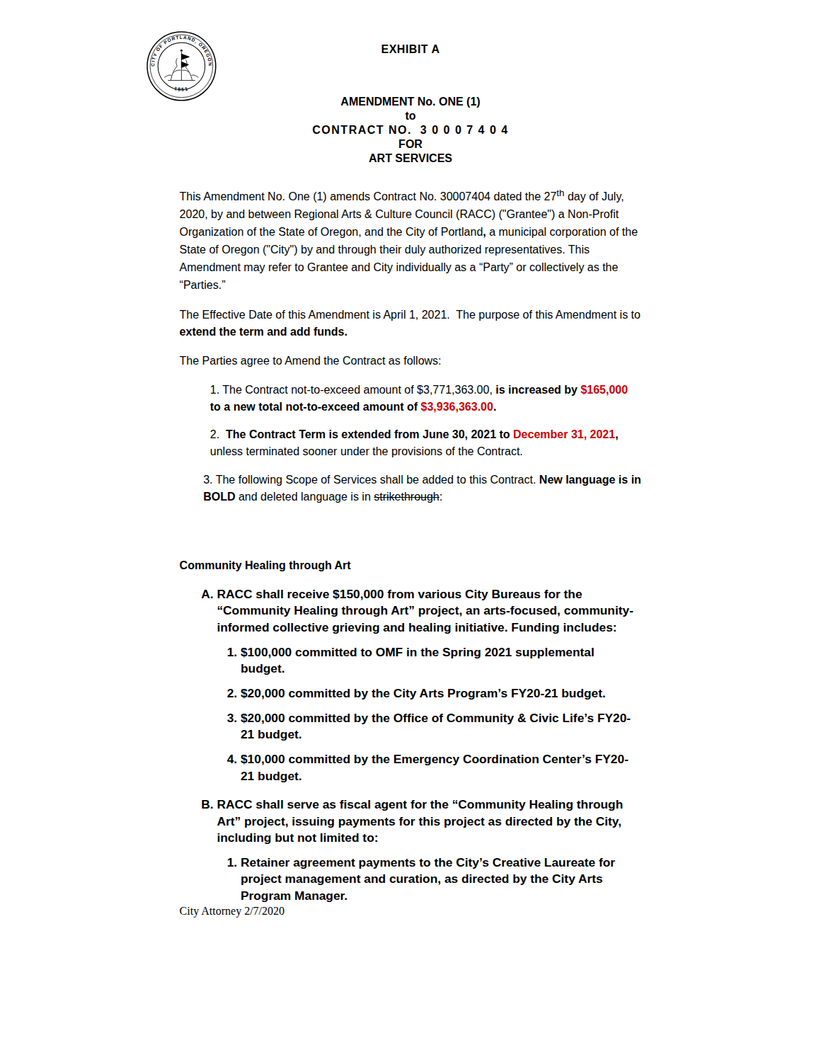EXHIBIT A
CITY OF PORTLAND, OREGON 1851
AMENDMENT No. ONE (1) to CONTRACT NO. 3 0 0 0 7 4 0 4 FOR ART SERVICES
This Amendment No. One (1) amends Contract No. 30007404 dated the 27th day of July, 2020, by and between Regional Arts & Culture Council (RACC) ("Grantee") a Non-Profit Organization of the State of Oregon, and the City of Portland, a municipal corporation of the State of Oregon ("City") by and through their duly authorized representatives. This Amendment may refer to Grantee and City individually as a “Party” or collectively as the “Parties.”
The Effective Date of this Amendment is April 1, 2021. The purpose of this Amendment is to extend the term and add funds.
The Parties agree to Amend the Contract as follows:
1. The Contract not-to-exceed amount of $3,771,363.00, is increased by $165,000 to a new total not-to-exceed amount of $3,936,363.00.
2. The Contract Term is extended from June 30, 2021 to December 31, 2021, unless terminated sooner under the provisions of the Contract.
3. The following Scope of Services shall be added to this Contract. New language is in BOLD and deleted language is in strikethrough:
Community Healing through Art
RACC shall receive $150,000 from various City Bureaus for the “Community Healing through Art” project, an arts-focused, community-informed collective grieving and healing initiative. Funding includes:
$100,000 committed to OMF in the Spring 2021 supplemental budget.
$20,000 committed by the City Arts Program’s FY20-21 budget.
$20,000 committed by the Office of Community & Civic Life’s FY20-21 budget.
$10,000 committed by the Emergency Coordination Center’s FY20-21 budget.
RACC shall serve as fiscal agent for the “Community Healing through Art” project, issuing payments for this project as directed by the City, including but not limited to:
Retainer agreement payments to the City’s Creative Laureate for project management and curation, as directed by the City Arts Program Manager.
City Attorney 2/7/2020